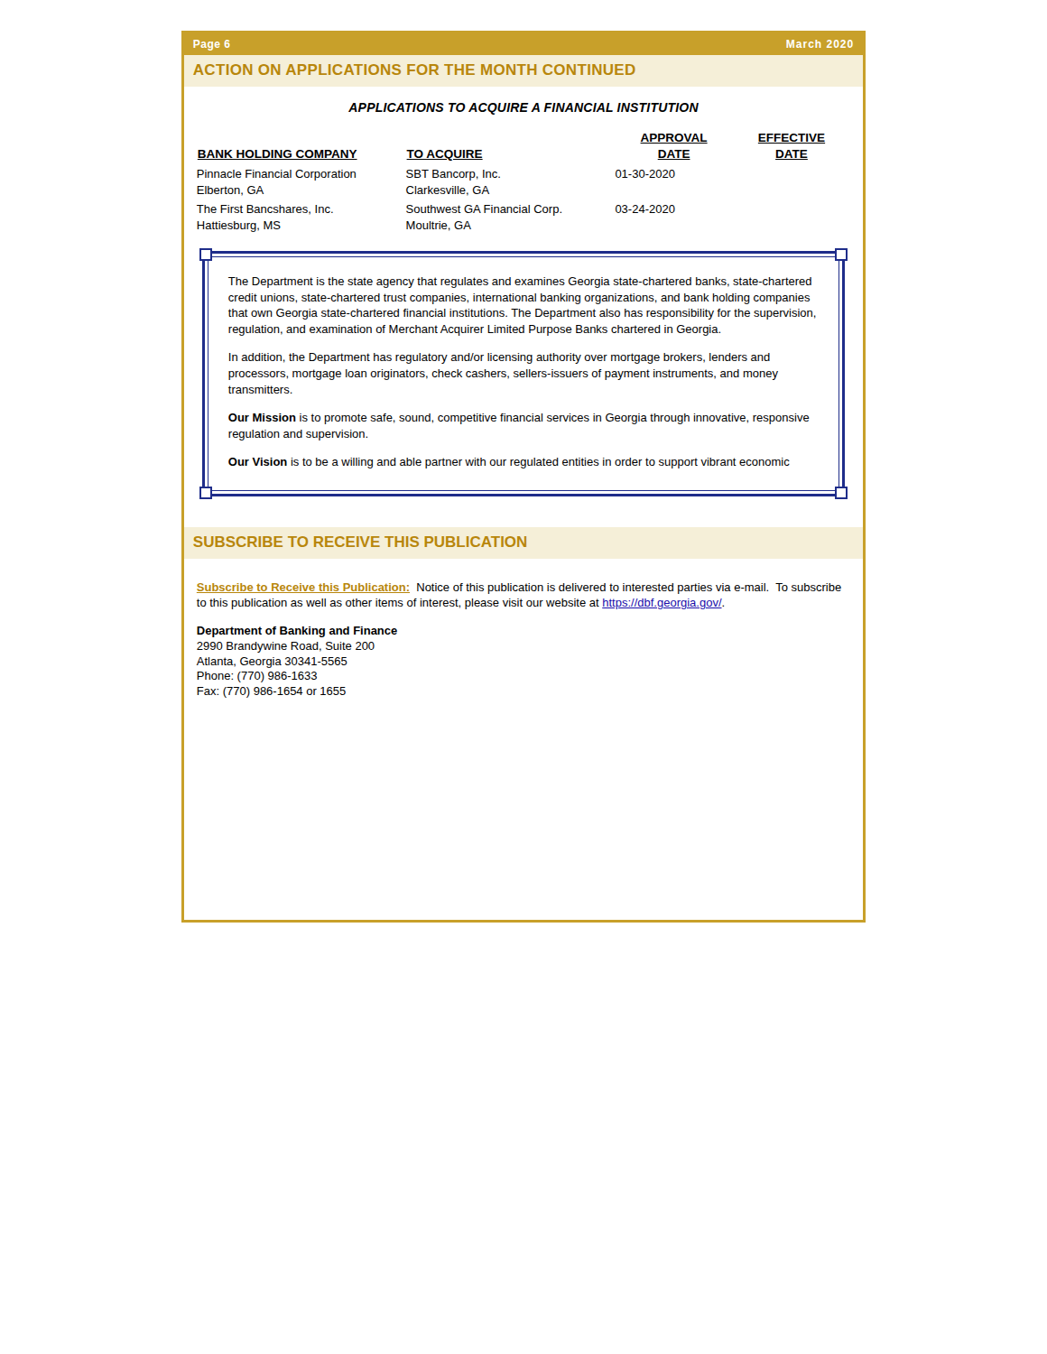Page 6
March 2020
ACTION ON APPLICATIONS FOR THE MONTH CONTINUED
APPLICATIONS TO ACQUIRE A FINANCIAL INSTITUTION
| BANK HOLDING COMPANY | TO ACQUIRE | APPROVAL DATE | EFFECTIVE DATE |
| --- | --- | --- | --- |
| Pinnacle Financial Corporation Elberton, GA | SBT Bancorp, Inc. Clarkesville, GA | 01-30-2020 | |
| The First Bancshares, Inc. Hattiesburg, MS | Southwest GA Financial Corp. Moultrie, GA | 03-24-2020 | |
The Department is the state agency that regulates and examines Georgia state-chartered banks, state-chartered credit unions, state-chartered trust companies, international banking organizations, and bank holding companies that own Georgia state-chartered financial institutions. The Department also has responsibility for the supervision, regulation, and examination of Merchant Acquirer Limited Purpose Banks chartered in Georgia.
In addition, the Department has regulatory and/or licensing authority over mortgage brokers, lenders and processors, mortgage loan originators, check cashers, sellers-issuers of payment instruments, and money transmitters.
Our Mission is to promote safe, sound, competitive financial services in Georgia through innovative, responsive regulation and supervision.
Our Vision is to be a willing and able partner with our regulated entities in order to support vibrant economic
SUBSCRIBE TO RECEIVE THIS PUBLICATION
Subscribe to Receive this Publication: Notice of this publication is delivered to interested parties via e-mail. To subscribe to this publication as well as other items of interest, please visit our website at https://dbf.georgia.gov/.
Department of Banking and Finance
2990 Brandywine Road, Suite 200
Atlanta, Georgia 30341-5565
Phone: (770) 986-1633
Fax: (770) 986-1654 or 1655